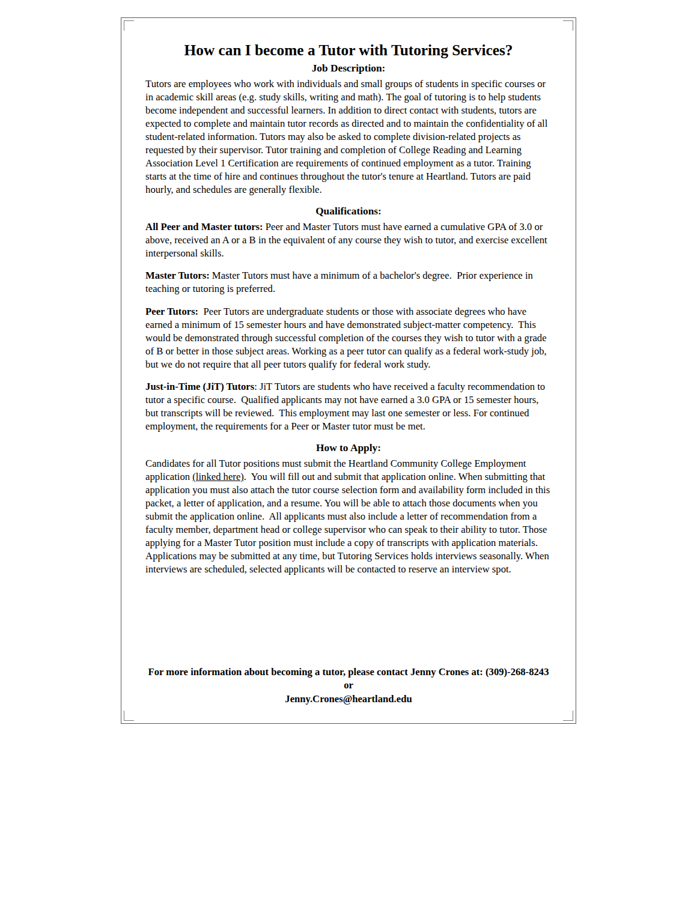How can I become a Tutor with Tutoring Services?
Job Description:
Tutors are employees who work with individuals and small groups of students in specific courses or in academic skill areas (e.g. study skills, writing and math). The goal of tutoring is to help students become independent and successful learners. In addition to direct contact with students, tutors are expected to complete and maintain tutor records as directed and to maintain the confidentiality of all student-related information. Tutors may also be asked to complete division-related projects as requested by their supervisor. Tutor training and completion of College Reading and Learning Association Level 1 Certification are requirements of continued employment as a tutor. Training starts at the time of hire and continues throughout the tutor's tenure at Heartland. Tutors are paid hourly, and schedules are generally flexible.
Qualifications:
All Peer and Master tutors: Peer and Master Tutors must have earned a cumulative GPA of 3.0 or above, received an A or a B in the equivalent of any course they wish to tutor, and exercise excellent interpersonal skills.
Master Tutors: Master Tutors must have a minimum of a bachelor's degree. Prior experience in teaching or tutoring is preferred.
Peer Tutors: Peer Tutors are undergraduate students or those with associate degrees who have earned a minimum of 15 semester hours and have demonstrated subject-matter competency. This would be demonstrated through successful completion of the courses they wish to tutor with a grade of B or better in those subject areas. Working as a peer tutor can qualify as a federal work-study job, but we do not require that all peer tutors qualify for federal work study.
Just-in-Time (JiT) Tutors: JiT Tutors are students who have received a faculty recommendation to tutor a specific course. Qualified applicants may not have earned a 3.0 GPA or 15 semester hours, but transcripts will be reviewed. This employment may last one semester or less. For continued employment, the requirements for a Peer or Master tutor must be met.
How to Apply:
Candidates for all Tutor positions must submit the Heartland Community College Employment application (linked here). You will fill out and submit that application online. When submitting that application you must also attach the tutor course selection form and availability form included in this packet, a letter of application, and a resume. You will be able to attach those documents when you submit the application online. All applicants must also include a letter of recommendation from a faculty member, department head or college supervisor who can speak to their ability to tutor. Those applying for a Master Tutor position must include a copy of transcripts with application materials. Applications may be submitted at any time, but Tutoring Services holds interviews seasonally. When interviews are scheduled, selected applicants will be contacted to reserve an interview spot.
For more information about becoming a tutor, please contact Jenny Crones at: (309)-268-8243 or
Jenny.Crones@heartland.edu